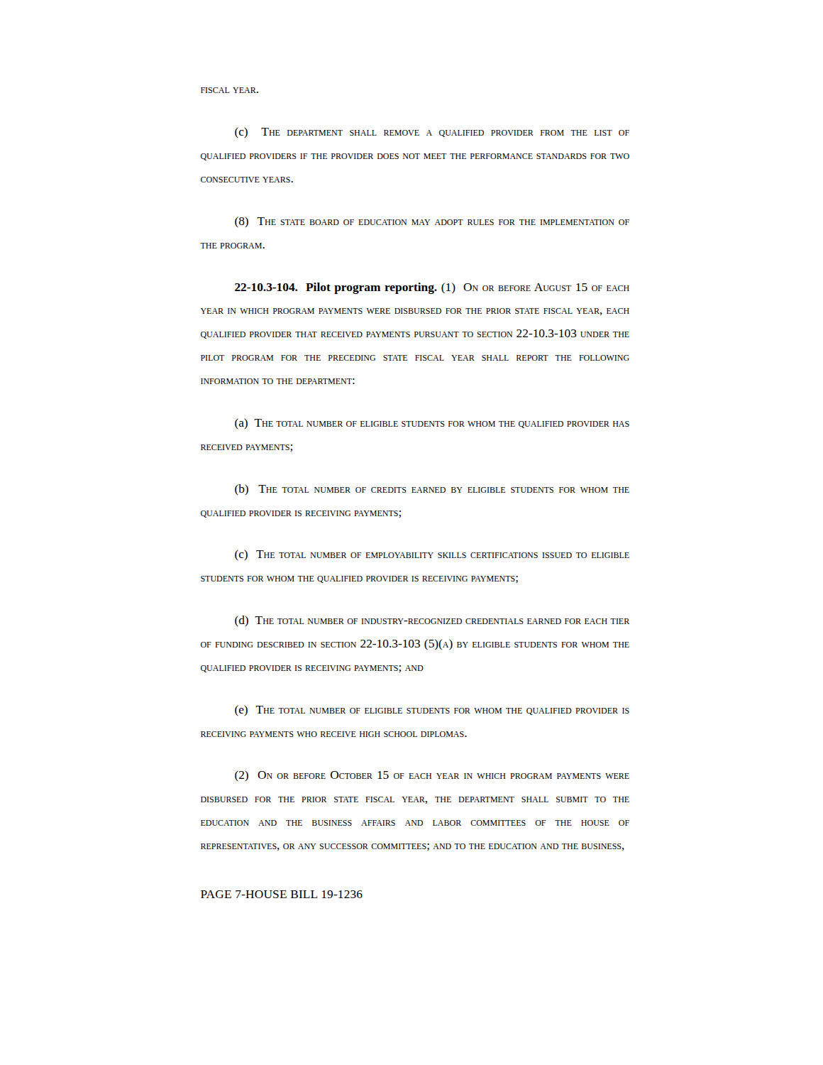fiscal year.
(c) The department shall remove a qualified provider from the list of qualified providers if the provider does not meet the performance standards for two consecutive years.
(8) The state board of education may adopt rules for the implementation of the program.
22-10.3-104. Pilot program reporting. (1) On or before August 15 of each year in which program payments were disbursed for the prior state fiscal year, each qualified provider that received payments pursuant to section 22-10.3-103 under the pilot program for the preceding state fiscal year shall report the following information to the department:
(a) The total number of eligible students for whom the qualified provider has received payments;
(b) The total number of credits earned by eligible students for whom the qualified provider is receiving payments;
(c) The total number of employability skills certifications issued to eligible students for whom the qualified provider is receiving payments;
(d) The total number of industry-recognized credentials earned for each tier of funding described in section 22-10.3-103 (5)(a) by eligible students for whom the qualified provider is receiving payments; and
(e) The total number of eligible students for whom the qualified provider is receiving payments who receive high school diplomas.
(2) On or before October 15 of each year in which program payments were disbursed for the prior state fiscal year, the department shall submit to the education and the business affairs and labor committees of the house of representatives, or any successor committees; and to the education and the business,
PAGE 7-HOUSE BILL 19-1236